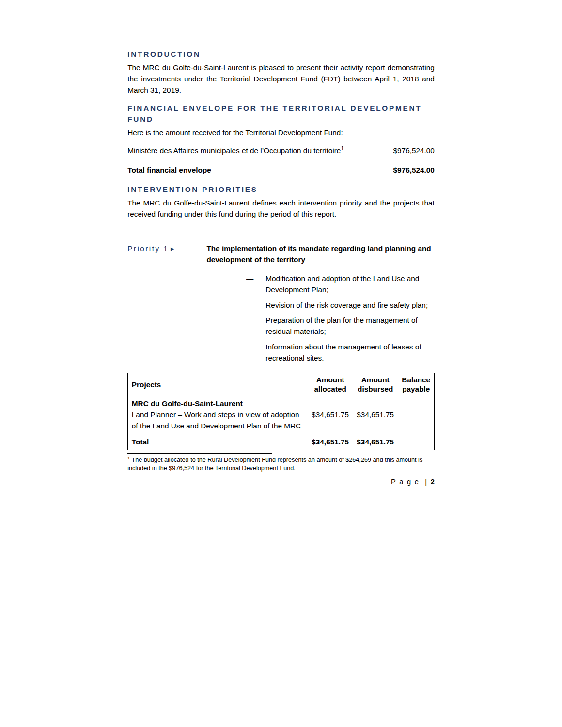Introduction
The MRC du Golfe-du-Saint-Laurent is pleased to present their activity report demonstrating the investments under the Territorial Development Fund (FDT) between April 1, 2018 and March 31, 2019.
Financial envelope for the Territorial Development Fund
Here is the amount received for the Territorial Development Fund:
Ministère des Affaires municipales et de l’Occupation du territoire1 $976,524.00
Total financial envelope $976,524.00
Intervention priorities
The MRC du Golfe-du-Saint-Laurent defines each intervention priority and the projects that received funding under this fund during the period of this report.
Priority 1▸
The implementation of its mandate regarding land planning and development of the territory
Modification and adoption of the Land Use and Development Plan;
Revision of the risk coverage and fire safety plan;
Preparation of the plan for the management of residual materials;
Information about the management of leases of recreational sites.
| Projects | Amount allocated | Amount disbursed | Balance payable |
| --- | --- | --- | --- |
| MRC du Golfe-du-Saint-Laurent Land Planner – Work and steps in view of adoption of the Land Use and Development Plan of the MRC | $34,651.75 | $34,651.75 | |
| Total | $34,651.75 | $34,651.75 | |
1 The budget allocated to the Rural Development Fund represents an amount of $264,269 and this amount is included in the $976,524 for the Territorial Development Fund.
P a g e | 2